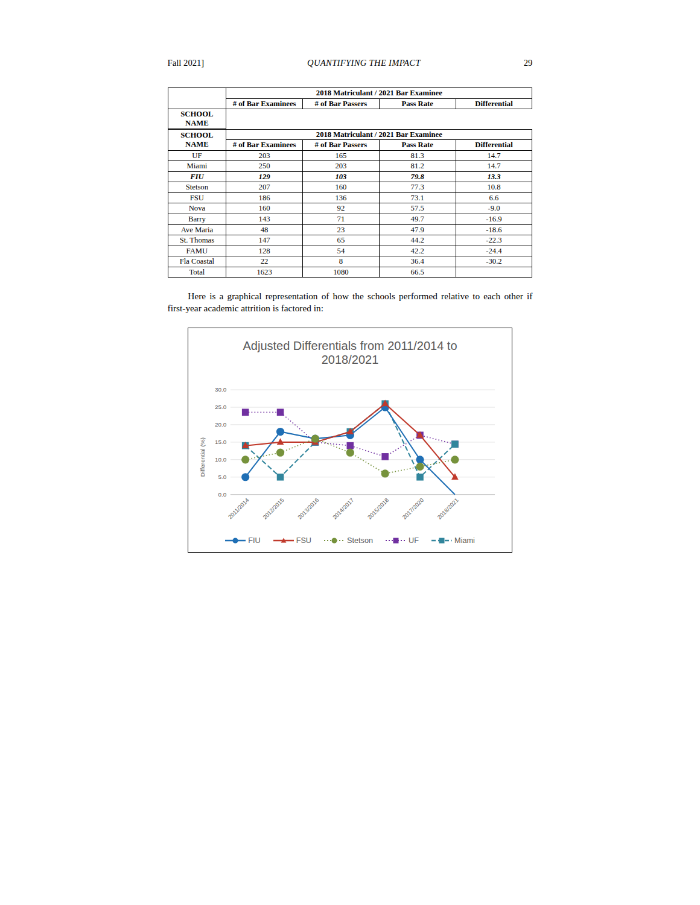Fall 2021] QUANTIFYING THE IMPACT 29
| | 2018 Matriculant / 2021 Bar Examinee |
| --- | --- |
| # of Bar Examinees | # of Bar Passers | Pass Rate | Differential |
| SCHOOL NAME | |
| SCHOOL NAME | 2018 Matriculant / 2021 Bar Examinee |
| --- | --- |
| # of Bar Examinees | # of Bar Passers | Pass Rate | Differential |
| UF | 203 | 165 | 81.3 | 14.7 |
| Miami | 250 | 203 | 81.2 | 14.7 |
| FIU | 129 | 103 | 79.8 | 13.3 |
| Stetson | 207 | 160 | 77.3 | 10.8 |
| FSU | 186 | 136 | 73.1 | 6.6 |
| Nova | 160 | 92 | 57.5 | -9.0 |
| Barry | 143 | 71 | 49.7 | -16.9 |
| Ave Maria | 48 | 23 | 47.9 | -18.6 |
| St. Thomas | 147 | 65 | 44.2 | -22.3 |
| FAMU | 128 | 54 | 42.2 | -24.4 |
| Fla Coastal | 22 | 8 | 36.4 | -30.2 |
| Total | 1623 | 1080 | 66.5 | |
Here is a graphical representation of how the schools performed relative to each other if first-year academic attrition is factored in:
Adjusted Differentials from 2011/2014 to
2018/2021
Differential (%) 30.0 25.0 20.0 15.0 10.0 5.0 0.0 2011/2014 2012/2015 2013/2016 2014/2017 2015/2018 2017/2020 2018/2021
FIU FSU Stetson UF Miami